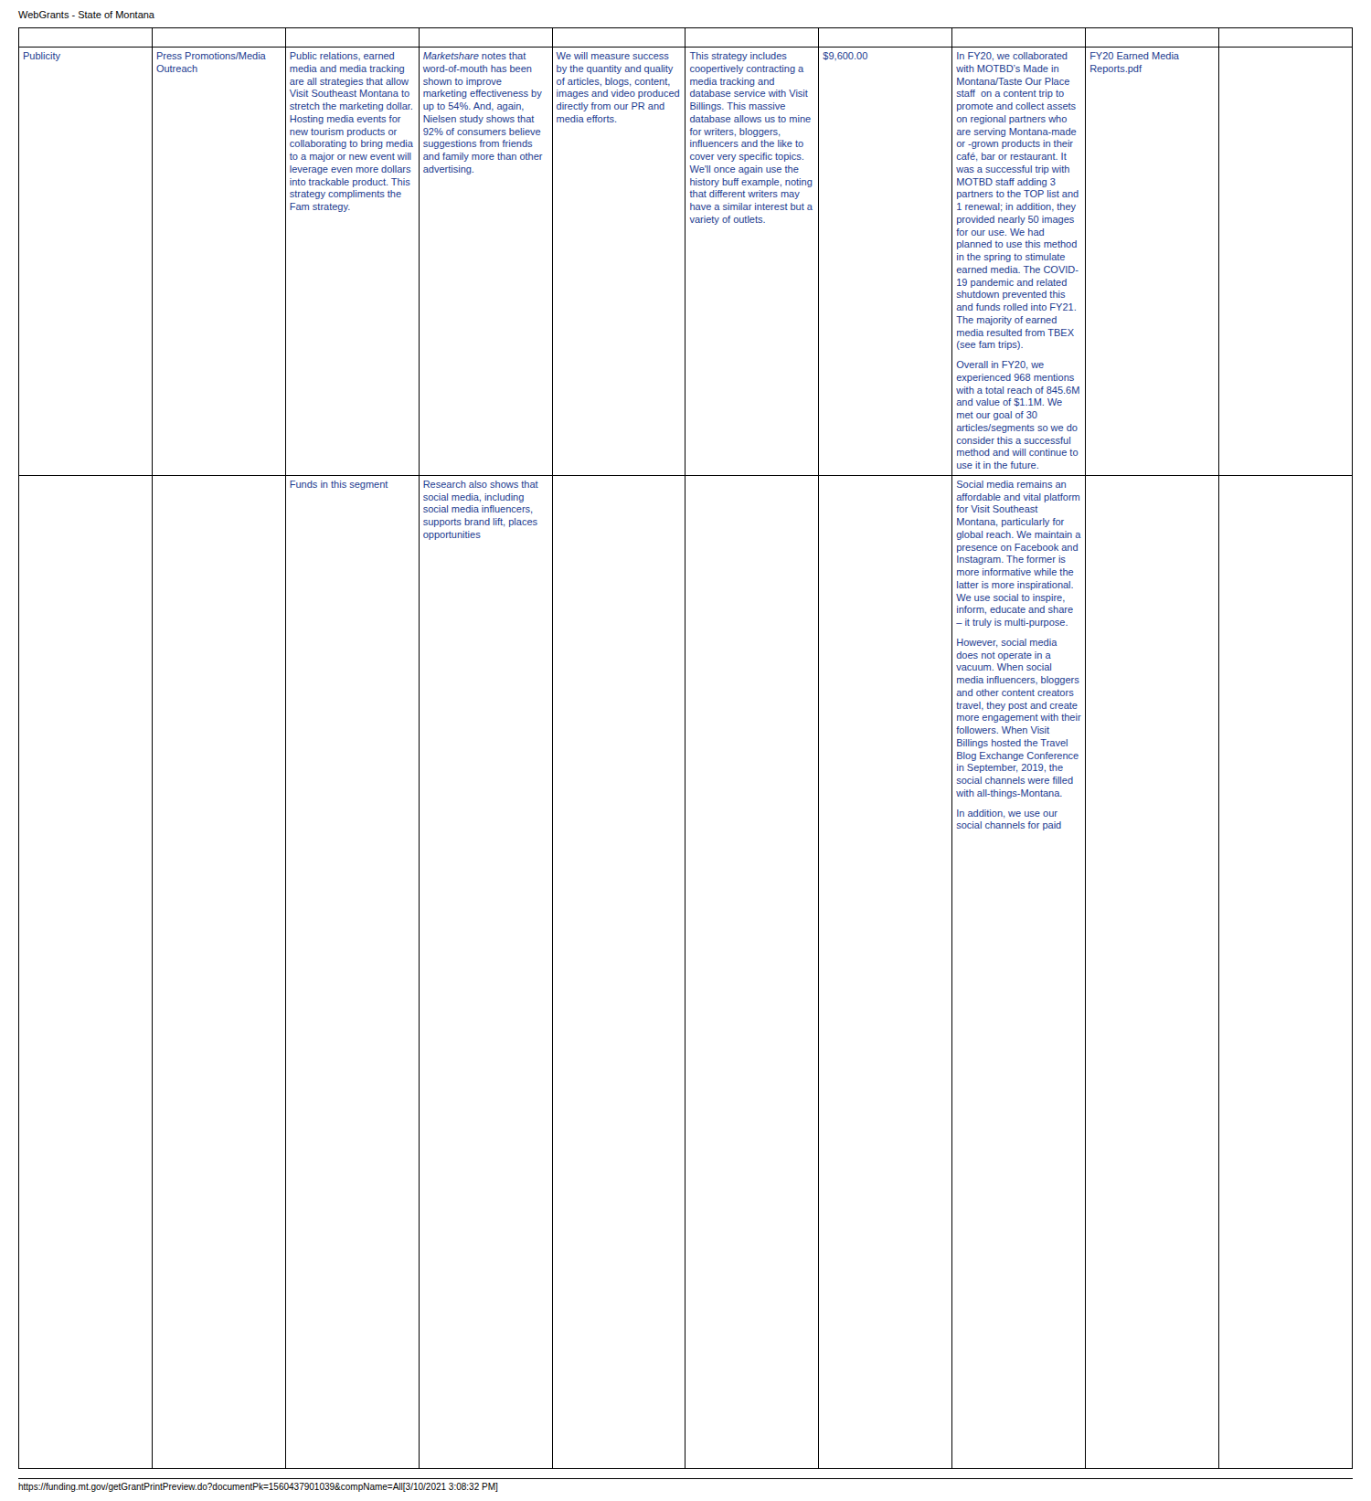WebGrants - State of Montana
| Publicity | Press Promotions/Media Outreach | Public relations, earned media and media tracking are all strategies that allow Visit Southeast Montana to stretch the marketing dollar. Hosting media events for new tourism products or collaborating to bring media to a major or new event will leverage even more dollars into trackable product. This strategy compliments the Fam strategy. | Marketshare notes that word-of-mouth has been shown to improve marketing effectiveness by up to 54%. And, again, Nielsen study shows that 92% of consumers believe suggestions from friends and family more than other advertising. | We will measure success by the quantity and quality of articles, blogs, content, images and video produced directly from our PR and media efforts. | This strategy includes coopertively contracting a media tracking and database service with Visit Billings. This massive database allows us to mine for writers, bloggers, influencers and the like to cover very specific topics. We'll once again use the history buff example, noting that different writers may have a similar interest but a variety of outlets. | $9,600.00 | In FY20, we collaborated with MOTBD’s Made in Montana/Taste Our Place staff on a content trip to promote and collect assets on regional partners who are serving Montana-made or -grown products in their café, bar or restaurant. It was a successful trip with MOTBD staff adding 3 partners to the TOP list and 1 renewal; in addition, they provided nearly 50 images for our use. We had planned to use this method in the spring to stimulate earned media. The COVID-19 pandemic and related shutdown prevented this and funds rolled into FY21. The majority of earned media resulted from TBEX (see fam trips). Overall in FY20, we experienced 968 mentions with a total reach of 845.6M and value of $1.1M. We met our goal of 30 articles/segments so we do consider this a successful method and will continue to use it in the future. | FY20 Earned Media Reports.pdf | |
| | | Funds in this segment | Research also shows that social media, including social media influencers, supports brand lift, places opportunities | | | | Social media remains an affordable and vital platform for Visit Southeast Montana, particularly for global reach. We maintain a presence on Facebook and Instagram. The former is more informative while the latter is more inspirational. We use social to inspire, inform, educate and share – it truly is multi-purpose. However, social media does not operate in a vacuum. When social media influencers, bloggers and other content creators travel, they post and create more engagement with their followers. When Visit Billings hosted the Travel Blog Exchange Conference in September, 2019, the social channels were filled with all-things-Montana. In addition, we use our social channels for paid | | |
https://funding.mt.gov/getGrantPrintPreview.do?documentPk=1560437901039&compName=All[3/10/2021 3:08:32 PM]